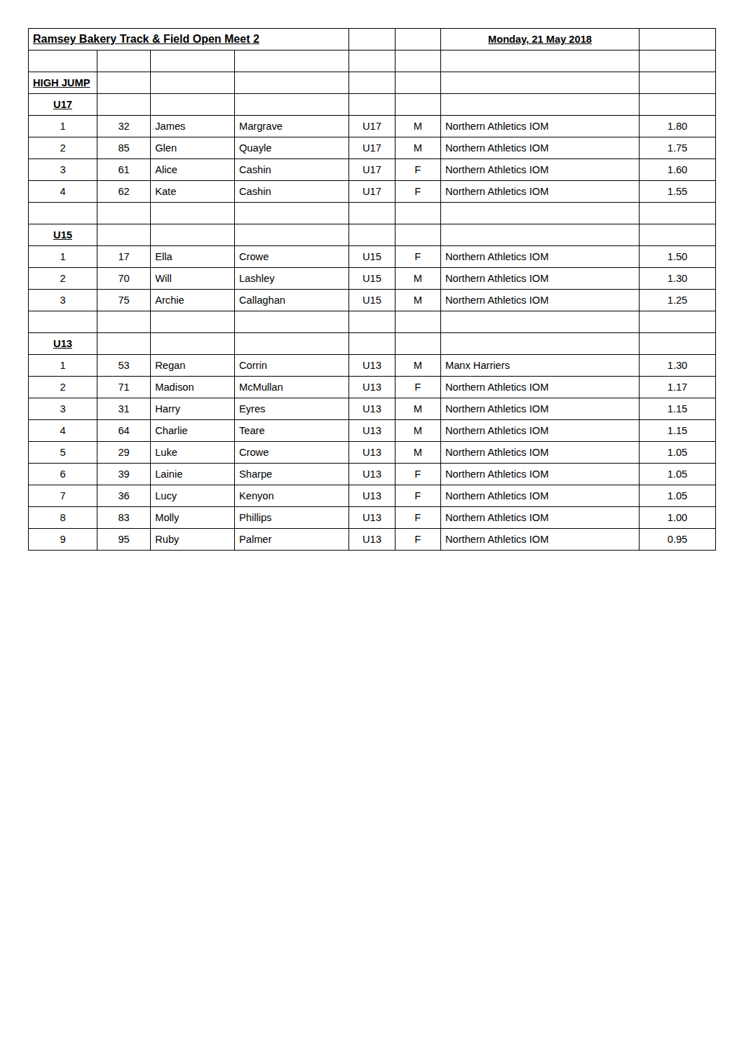| Ramsey Bakery Track & Field Open Meet 2 | | | Monday, 21 May 2018 | |
| HIGH JUMP | | | | | | | |
| U17 | | | | | | | |
| 1 | 32 | James | Margrave | U17 | M | Northern Athletics IOM | 1.80 |
| 2 | 85 | Glen | Quayle | U17 | M | Northern Athletics IOM | 1.75 |
| 3 | 61 | Alice | Cashin | U17 | F | Northern Athletics IOM | 1.60 |
| 4 | 62 | Kate | Cashin | U17 | F | Northern Athletics IOM | 1.55 |
| U15 | | | | | | | |
| 1 | 17 | Ella | Crowe | U15 | F | Northern Athletics IOM | 1.50 |
| 2 | 70 | Will | Lashley | U15 | M | Northern Athletics IOM | 1.30 |
| 3 | 75 | Archie | Callaghan | U15 | M | Northern Athletics IOM | 1.25 |
| U13 | | | | | | | |
| 1 | 53 | Regan | Corrin | U13 | M | Manx Harriers | 1.30 |
| 2 | 71 | Madison | McMullan | U13 | F | Northern Athletics IOM | 1.17 |
| 3 | 31 | Harry | Eyres | U13 | M | Northern Athletics IOM | 1.15 |
| 4 | 64 | Charlie | Teare | U13 | M | Northern Athletics IOM | 1.15 |
| 5 | 29 | Luke | Crowe | U13 | M | Northern Athletics IOM | 1.05 |
| 6 | 39 | Lainie | Sharpe | U13 | F | Northern Athletics IOM | 1.05 |
| 7 | 36 | Lucy | Kenyon | U13 | F | Northern Athletics IOM | 1.05 |
| 8 | 83 | Molly | Phillips | U13 | F | Northern Athletics IOM | 1.00 |
| 9 | 95 | Ruby | Palmer | U13 | F | Northern Athletics IOM | 0.95 |